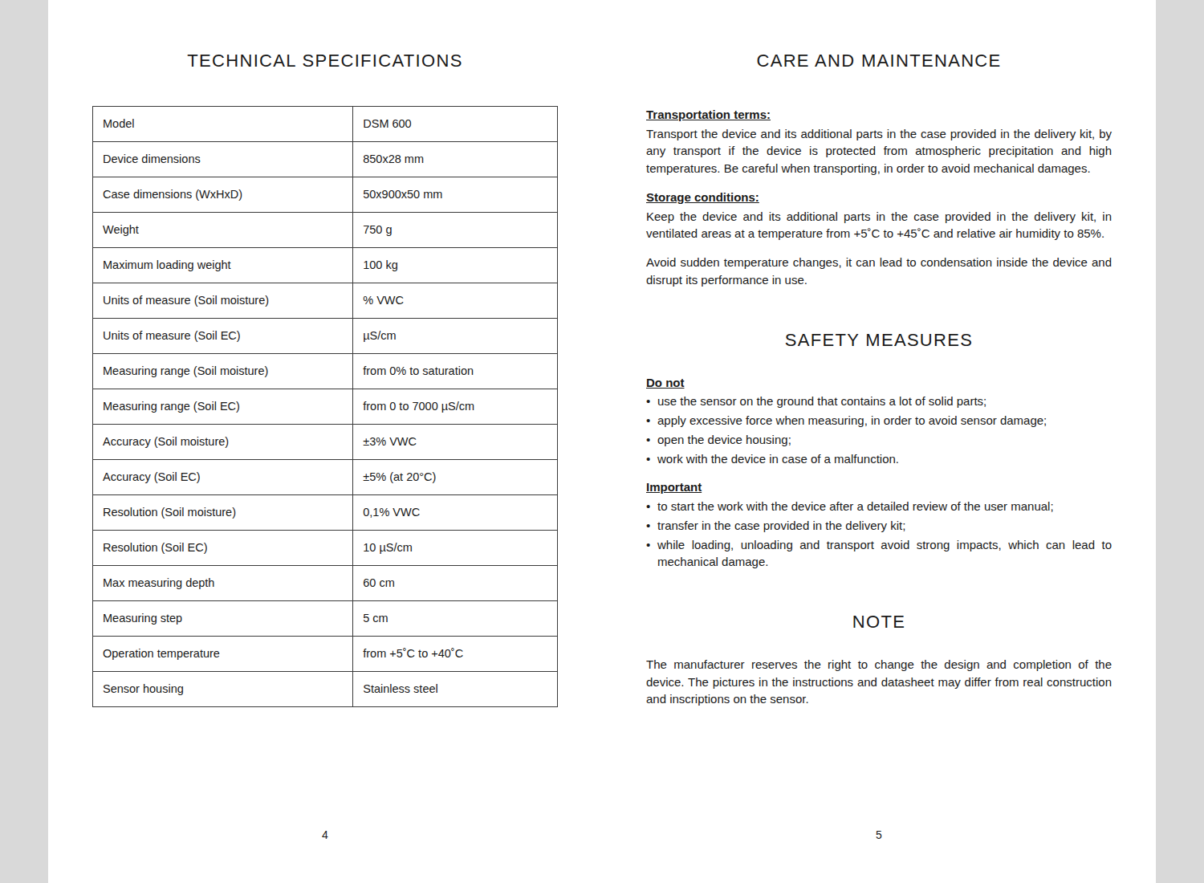TECHNICAL SPECIFICATIONS
| Model | DSM 600 |
| Device dimensions | 850x28 mm |
| Case dimensions (WxHxD) | 50x900x50 mm |
| Weight | 750 g |
| Maximum loading weight | 100 kg |
| Units of measure (Soil moisture) | % VWC |
| Units of measure (Soil EC) | µS/cm |
| Measuring range (Soil moisture) | from 0% to saturation |
| Measuring range (Soil EC) | from 0 to 7000 µS/cm |
| Accuracy (Soil moisture) | ±3% VWC |
| Accuracy (Soil EC) | ±5% (at 20°C) |
| Resolution (Soil moisture) | 0,1% VWC |
| Resolution (Soil EC) | 10 µS/cm |
| Max measuring depth | 60 cm |
| Measuring step | 5 cm |
| Operation temperature | from +5˚C to +40˚C |
| Sensor housing | Stainless steel |
4
CARE AND MAINTENANCE
Transportation terms:
Transport the device and its additional parts in the case provided in the delivery kit, by any transport if the device is protected from atmospheric precipitation and high temperatures. Be careful when transporting, in order to avoid mechanical damages.
Storage conditions:
Keep the device and its additional parts in the case provided in the delivery kit, in ventilated areas at a temperature from +5˚C to +45˚C and relative air humidity to 85%.
Avoid sudden temperature changes, it can lead to condensation inside the device and disrupt its performance in use.
SAFETY MEASURES
Do not
use the sensor on the ground that contains a lot of solid parts;
apply excessive force when measuring, in order to avoid sensor damage;
open the device housing;
work with the device in case of a malfunction.
Important
to start the work with the device after a detailed review of the user manual;
transfer in the case provided in the delivery kit;
while loading, unloading and transport avoid strong impacts, which can lead to mechanical damage.
NOTE
The manufacturer reserves the right to change the design and completion of the device. The pictures in the instructions and datasheet may differ from real construction and inscriptions on the sensor.
5